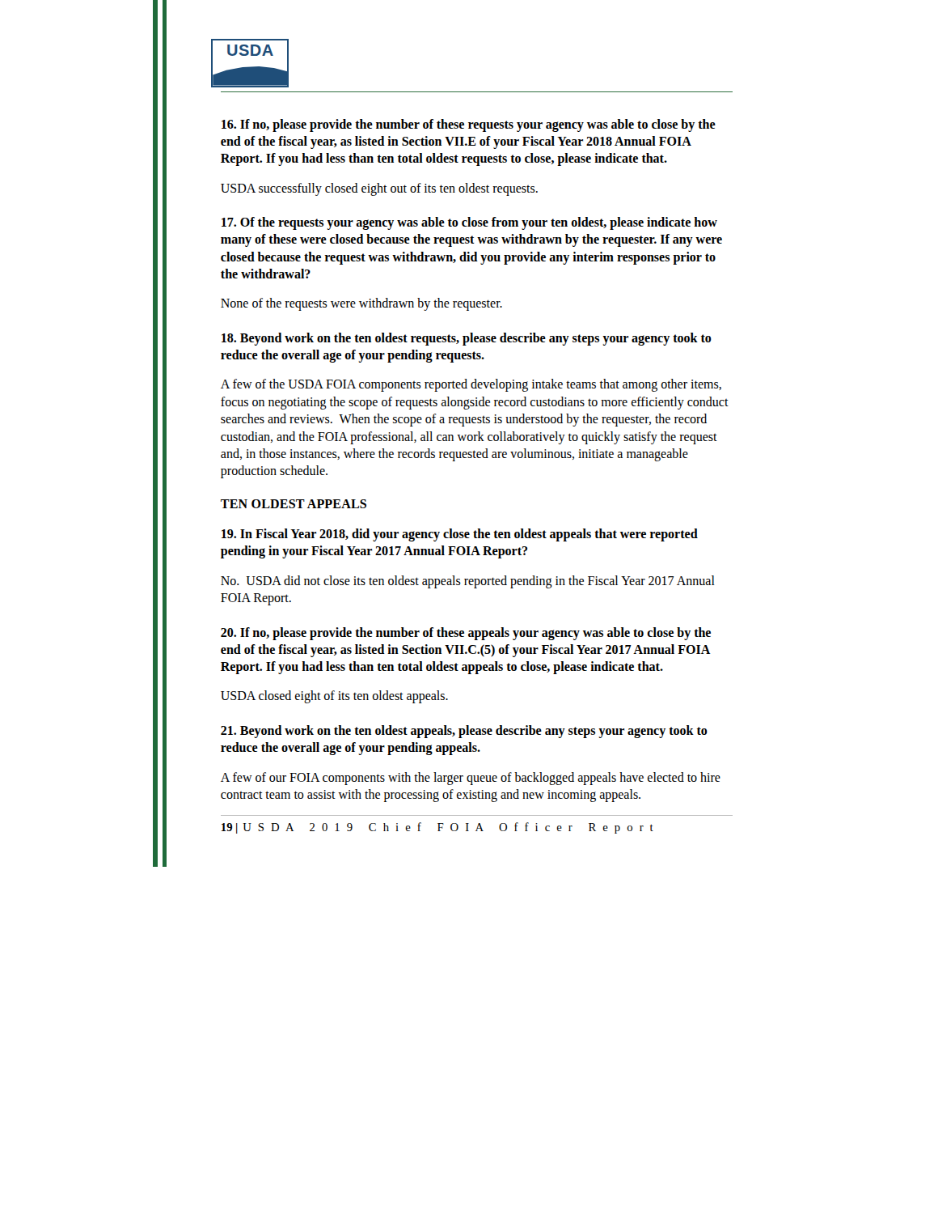USDA
16. If no, please provide the number of these requests your agency was able to close by the end of the fiscal year, as listed in Section VII.E of your Fiscal Year 2018 Annual FOIA Report. If you had less than ten total oldest requests to close, please indicate that.
USDA successfully closed eight out of its ten oldest requests.
17. Of the requests your agency was able to close from your ten oldest, please indicate how many of these were closed because the request was withdrawn by the requester. If any were closed because the request was withdrawn, did you provide any interim responses prior to the withdrawal?
None of the requests were withdrawn by the requester.
18. Beyond work on the ten oldest requests, please describe any steps your agency took to reduce the overall age of your pending requests.
A few of the USDA FOIA components reported developing intake teams that among other items, focus on negotiating the scope of requests alongside record custodians to more efficiently conduct searches and reviews. When the scope of a requests is understood by the requester, the record custodian, and the FOIA professional, all can work collaboratively to quickly satisfy the request and, in those instances, where the records requested are voluminous, initiate a manageable production schedule.
TEN OLDEST APPEALS
19. In Fiscal Year 2018, did your agency close the ten oldest appeals that were reported pending in your Fiscal Year 2017 Annual FOIA Report?
No. USDA did not close its ten oldest appeals reported pending in the Fiscal Year 2017 Annual FOIA Report.
20. If no, please provide the number of these appeals your agency was able to close by the end of the fiscal year, as listed in Section VII.C.(5) of your Fiscal Year 2017 Annual FOIA Report. If you had less than ten total oldest appeals to close, please indicate that.
USDA closed eight of its ten oldest appeals.
21. Beyond work on the ten oldest appeals, please describe any steps your agency took to reduce the overall age of your pending appeals.
A few of our FOIA components with the larger queue of backlogged appeals have elected to hire contract team to assist with the processing of existing and new incoming appeals.
19 | U S D A 2 0 1 9 C h i e f F O I A O f f i c e r R e p o r t